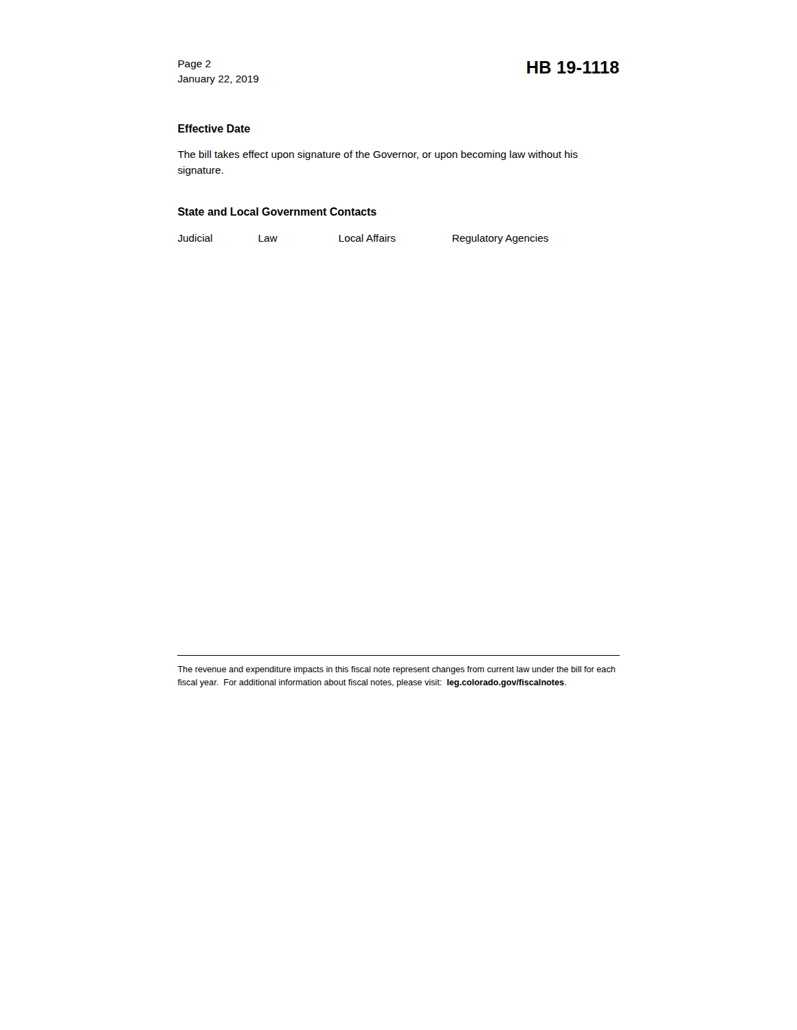Page 2
January 22, 2019
HB 19-1118
Effective Date
The bill takes effect upon signature of the Governor, or upon becoming law without his signature.
State and Local Government Contacts
Judicial Law Local Affairs Regulatory Agencies
The revenue and expenditure impacts in this fiscal note represent changes from current law under the bill for each fiscal year. For additional information about fiscal notes, please visit: leg.colorado.gov/fiscalnotes.